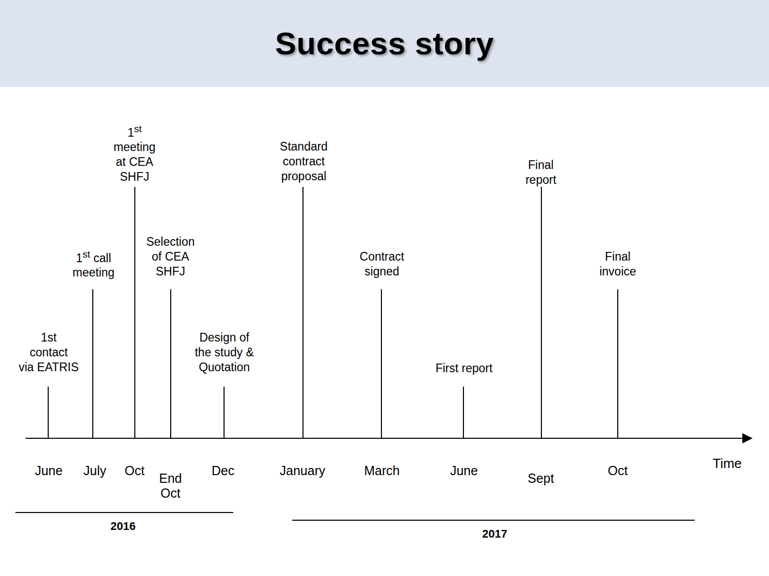Success story
Time
1st
contact
via EATRIS
1st call
meeting
1st
meeting
at CEA
SHFJ
Selection
of CEA
SHFJ
Design of
the study &
Quotation
Standard
contract
proposal
Contract
signed
First report
Final
report
Final
invoice
June
July
Oct
End
Oct
Dec
January
March
June
Sept
Oct
2016
2017